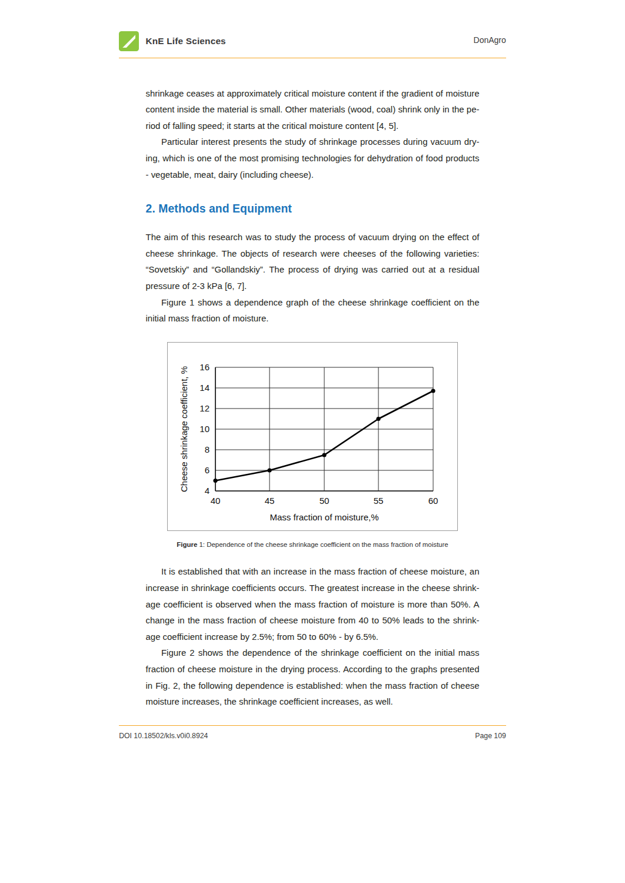KnE Life Sciences
DonAgro
shrinkage ceases at approximately critical moisture content if the gradient of moisture content inside the material is small. Other materials (wood, coal) shrink only in the period of falling speed; it starts at the critical moisture content [4, 5].
Particular interest presents the study of shrinkage processes during vacuum drying, which is one of the most promising technologies for dehydration of food products - vegetable, meat, dairy (including cheese).
2. Methods and Equipment
The aim of this research was to study the process of vacuum drying on the effect of cheese shrinkage. The objects of research were cheeses of the following varieties: “Sovetskiy” and “Gollandskiy”. The process of drying was carried out at a residual pressure of 2-3 kPa [6, 7].
Figure 1 shows a dependence graph of the cheese shrinkage coefficient on the initial mass fraction of moisture.
4 6 8 10 12 14 16 40 45 50 55 60 Cheese shrinkage coefficient, % Mass fraction of moisture,%
Figure 1: Dependence of the cheese shrinkage coefficient on the mass fraction of moisture
It is established that with an increase in the mass fraction of cheese moisture, an increase in shrinkage coefficients occurs. The greatest increase in the cheese shrinkage coefficient is observed when the mass fraction of moisture is more than 50%. A change in the mass fraction of cheese moisture from 40 to 50% leads to the shrinkage coefficient increase by 2.5%; from 50 to 60% - by 6.5%.
Figure 2 shows the dependence of the shrinkage coefficient on the initial mass fraction of cheese moisture in the drying process. According to the graphs presented in Fig. 2, the following dependence is established: when the mass fraction of cheese moisture increases, the shrinkage coefficient increases, as well.
DOI 10.18502/kls.v0i0.8924
Page 109